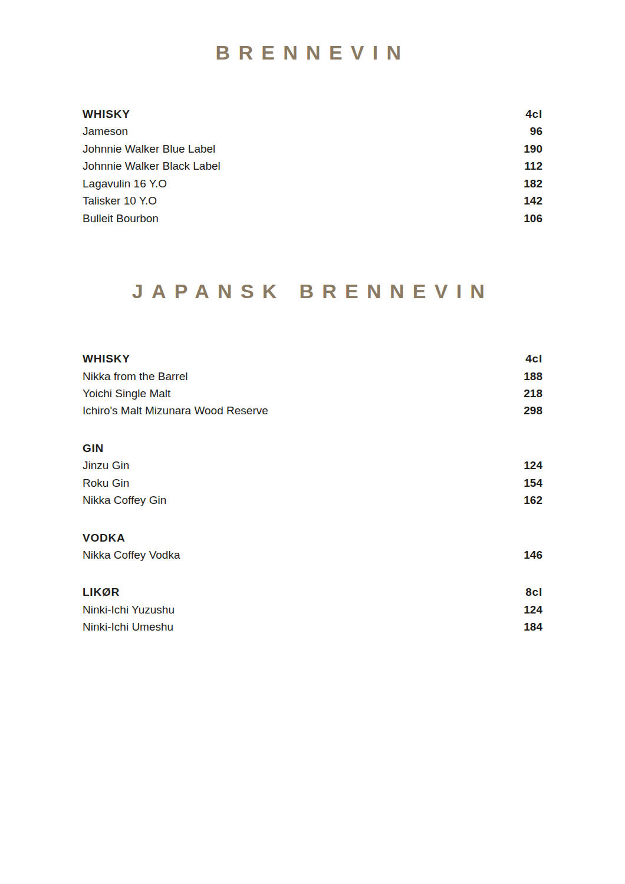Brennevin
| WHISKY | 4cl |
| Jameson | 96 |
| Johnnie Walker Blue Label | 190 |
| Johnnie Walker Black Label | 112 |
| Lagavulin 16 Y.O | 182 |
| Talisker 10 Y.O | 142 |
| Bulleit Bourbon | 106 |
Japansk Brennevin
| WHISKY | 4cl |
| Nikka from the Barrel | 188 |
| Yoichi Single Malt | 218 |
| Ichiro's Malt Mizunara Wood Reserve | 298 |
| GIN | |
| Jinzu Gin | 124 |
| Roku Gin | 154 |
| Nikka Coffey Gin | 162 |
| VODKA | |
| Nikka Coffey Vodka | 146 |
| LIKØR | 8cl |
| Ninki-Ichi Yuzushu | 124 |
| Ninki-Ichi Umeshu | 184 |